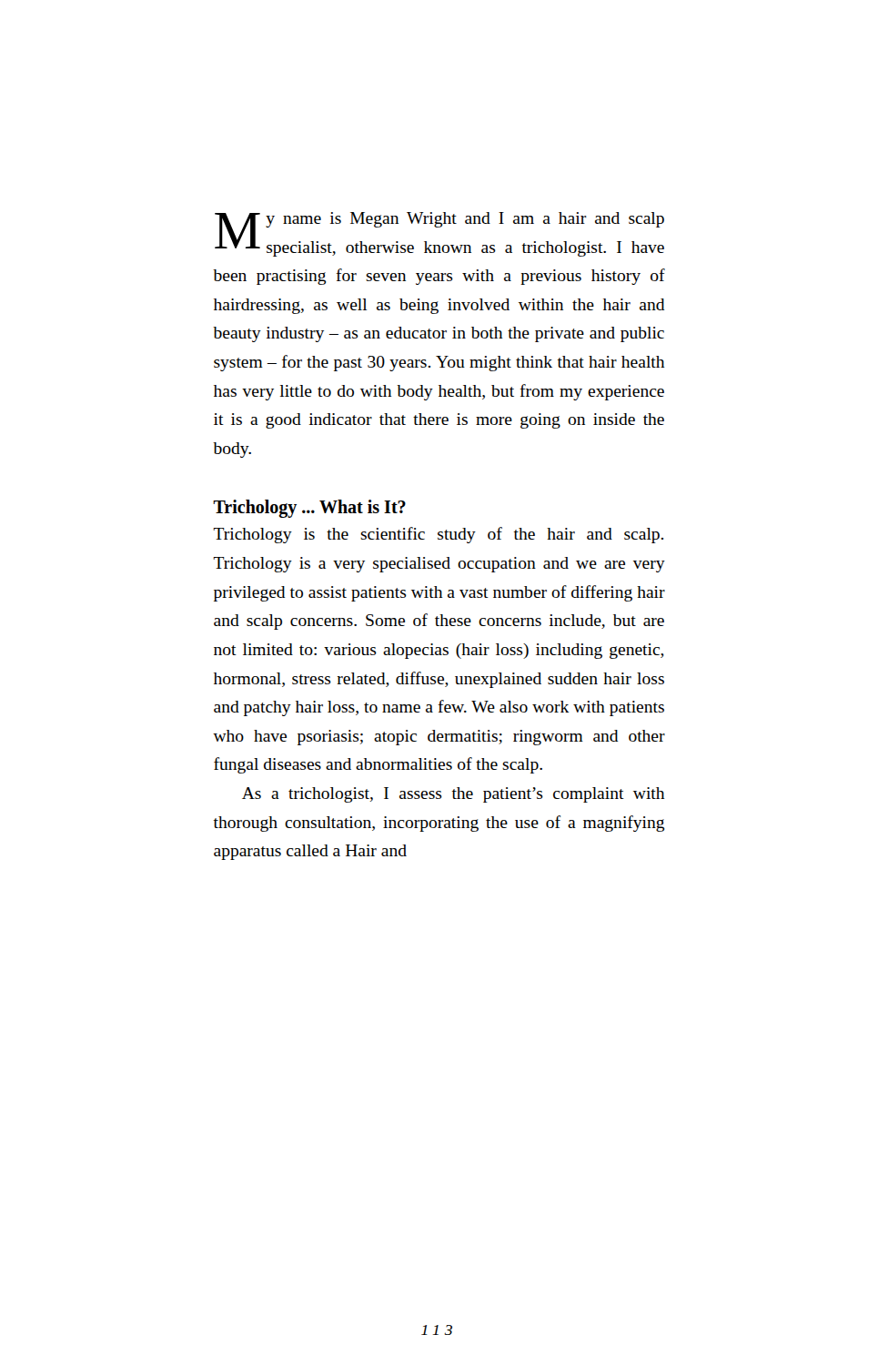My name is Megan Wright and I am a hair and scalp specialist, otherwise known as a trichologist. I have been practising for seven years with a previous history of hairdressing, as well as being involved within the hair and beauty industry – as an educator in both the private and public system – for the past 30 years. You might think that hair health has very little to do with body health, but from my experience it is a good indicator that there is more going on inside the body.
Trichology ... What is It?
Trichology is the scientific study of the hair and scalp. Trichology is a very specialised occupation and we are very privileged to assist patients with a vast number of differing hair and scalp concerns. Some of these concerns include, but are not limited to: various alopecias (hair loss) including genetic, hormonal, stress related, diffuse, unexplained sudden hair loss and patchy hair loss, to name a few. We also work with patients who have psoriasis; atopic dermatitis; ringworm and other fungal diseases and abnormalities of the scalp.
As a trichologist, I assess the patient’s complaint with thorough consultation, incorporating the use of a magnifying apparatus called a Hair and
113